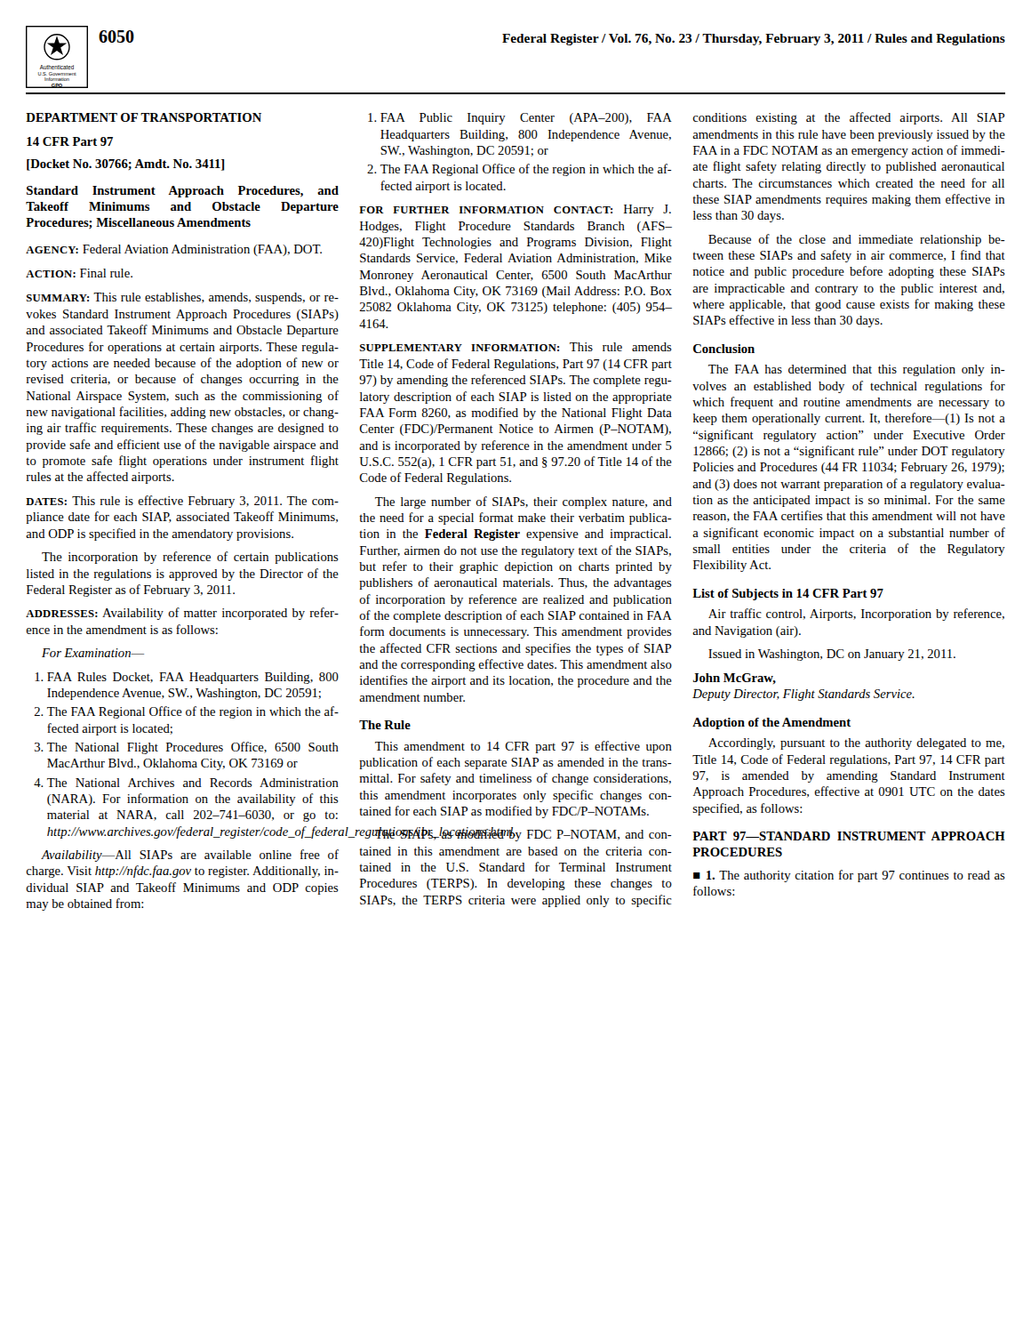Authenticated U.S. Government Information GPO
6050 Federal Register / Vol. 76, No. 23 / Thursday, February 3, 2011 / Rules and Regulations
DEPARTMENT OF TRANSPORTATION
14 CFR Part 97
[Docket No. 30766; Amdt. No. 3411]
Standard Instrument Approach Procedures, and Takeoff Minimums and Obstacle Departure Procedures; Miscellaneous Amendments
Agency: Federal Aviation Administration (FAA), DOT.
Action: Final rule.
Summary: This rule establishes, amends, suspends, or revokes Standard Instrument Approach Procedures (SIAPs) and associated Takeoff Minimums and Obstacle Departure Procedures for operations at certain airports. These regulatory actions are needed because of the adoption of new or revised criteria, or because of changes occurring in the National Airspace System, such as the commissioning of new navigational facilities, adding new obstacles, or changing air traffic requirements. These changes are designed to provide safe and efficient use of the navigable airspace and to promote safe flight operations under instrument flight rules at the affected airports.
Dates: This rule is effective February 3, 2011. The compliance date for each SIAP, associated Takeoff Minimums, and ODP is specified in the amendatory provisions.
The incorporation by reference of certain publications listed in the regulations is approved by the Director of the Federal Register as of February 3, 2011.
Addresses: Availability of matter incorporated by reference in the amendment is as follows:
For Examination—
FAA Rules Docket, FAA Headquarters Building, 800 Independence Avenue, SW., Washington, DC 20591;
The FAA Regional Office of the region in which the affected airport is located;
The National Flight Procedures Office, 6500 South MacArthur Blvd., Oklahoma City, OK 73169 or
The National Archives and Records Administration (NARA). For information on the availability of this material at NARA, call 202–741–6030, or go to: http://www.archives.gov/federal_register/code_of_federal_regulations/ibr_locations.html.
Availability—All SIAPs are available online free of charge. Visit http://nfdc.faa.gov to register. Additionally, individual SIAP and Takeoff Minimums and ODP copies may be obtained from:
FAA Public Inquiry Center (APA–200), FAA Headquarters Building, 800 Independence Avenue, SW., Washington, DC 20591; or
The FAA Regional Office of the region in which the affected airport is located.
For Further Information Contact: Harry J. Hodges, Flight Procedure Standards Branch (AFS–420)Flight Technologies and Programs Division, Flight Standards Service, Federal Aviation Administration, Mike Monroney Aeronautical Center, 6500 South MacArthur Blvd., Oklahoma City, OK 73169 (Mail Address: P.O. Box 25082 Oklahoma City, OK 73125) telephone: (405) 954–4164.
Supplementary Information: This rule amends Title 14, Code of Federal Regulations, Part 97 (14 CFR part 97) by amending the referenced SIAPs. The complete regulatory description of each SIAP is listed on the appropriate FAA Form 8260, as modified by the National Flight Data Center (FDC)/Permanent Notice to Airmen (P–NOTAM), and is incorporated by reference in the amendment under 5 U.S.C. 552(a), 1 CFR part 51, and § 97.20 of Title 14 of the Code of Federal Regulations.
The large number of SIAPs, their complex nature, and the need for a special format make their verbatim publication in the Federal Register expensive and impractical. Further, airmen do not use the regulatory text of the SIAPs, but refer to their graphic depiction on charts printed by publishers of aeronautical materials. Thus, the advantages of incorporation by reference are realized and publication of the complete description of each SIAP contained in FAA form documents is unnecessary. This amendment provides the affected CFR sections and specifies the types of SIAP and the corresponding effective dates. This amendment also identifies the airport and its location, the procedure and the amendment number.
The Rule
This amendment to 14 CFR part 97 is effective upon publication of each separate SIAP as amended in the transmittal. For safety and timeliness of change considerations, this amendment incorporates only specific changes contained for each SIAP as modified by FDC/P–NOTAMs.
The SIAPs, as modified by FDC P–NOTAM, and contained in this amendment are based on the criteria contained in the U.S. Standard for Terminal Instrument Procedures (TERPS). In developing these changes to SIAPs, the TERPS criteria were applied only to specific conditions existing at the affected airports. All SIAP amendments in this rule have been previously issued by the FAA in a FDC NOTAM as an emergency action of immediate flight safety relating directly to published aeronautical charts. The circumstances which created the need for all these SIAP amendments requires making them effective in less than 30 days.
Because of the close and immediate relationship between these SIAPs and safety in air commerce, I find that notice and public procedure before adopting these SIAPs are impracticable and contrary to the public interest and, where applicable, that good cause exists for making these SIAPs effective in less than 30 days.
Conclusion
The FAA has determined that this regulation only involves an established body of technical regulations for which frequent and routine amendments are necessary to keep them operationally current. It, therefore—(1) Is not a “significant regulatory action” under Executive Order 12866; (2) is not a “significant rule” under DOT regulatory Policies and Procedures (44 FR 11034; February 26, 1979); and (3) does not warrant preparation of a regulatory evaluation as the anticipated impact is so minimal. For the same reason, the FAA certifies that this amendment will not have a significant economic impact on a substantial number of small entities under the criteria of the Regulatory Flexibility Act.
List of Subjects in 14 CFR Part 97
Air traffic control, Airports, Incorporation by reference, and Navigation (air).
Issued in Washington, DC on January 21, 2011.
John McGraw,
Deputy Director, Flight Standards Service.
Adoption of the Amendment
Accordingly, pursuant to the authority delegated to me, Title 14, Code of Federal regulations, Part 97, 14 CFR part 97, is amended by amending Standard Instrument Approach Procedures, effective at 0901 UTC on the dates specified, as follows:
PART 97—STANDARD INSTRUMENT APPROACH PROCEDURES
■ 1. The authority citation for part 97 continues to read as follows: